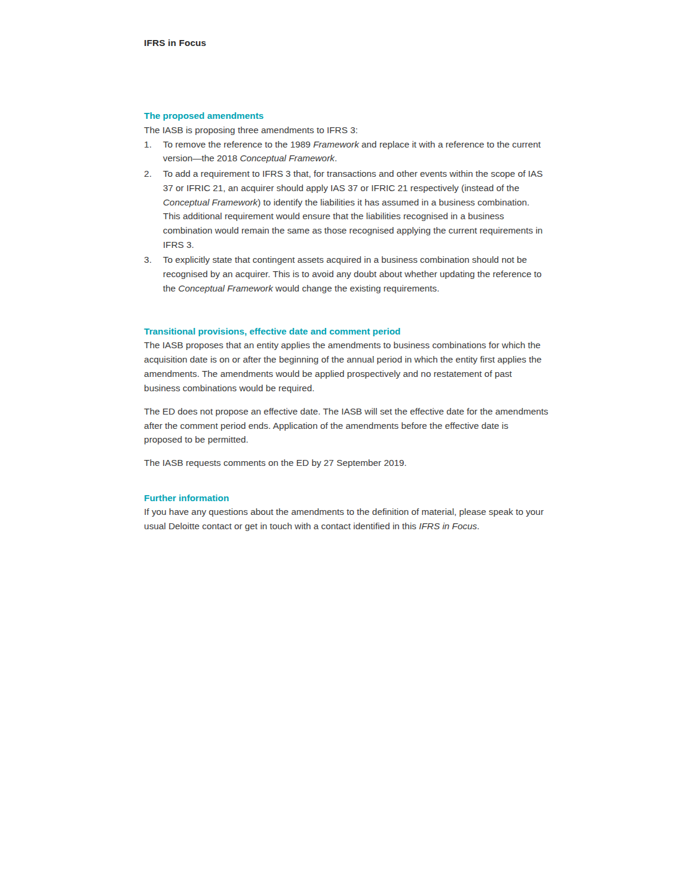IFRS in Focus
The proposed amendments
The IASB is proposing three amendments to IFRS 3:
1. To remove the reference to the 1989 Framework and replace it with a reference to the current version—the 2018 Conceptual Framework.
2. To add a requirement to IFRS 3 that, for transactions and other events within the scope of IAS 37 or IFRIC 21, an acquirer should apply IAS 37 or IFRIC 21 respectively (instead of the Conceptual Framework) to identify the liabilities it has assumed in a business combination. This additional requirement would ensure that the liabilities recognised in a business combination would remain the same as those recognised applying the current requirements in IFRS 3.
3. To explicitly state that contingent assets acquired in a business combination should not be recognised by an acquirer. This is to avoid any doubt about whether updating the reference to the Conceptual Framework would change the existing requirements.
Transitional provisions, effective date and comment period
The IASB proposes that an entity applies the amendments to business combinations for which the acquisition date is on or after the beginning of the annual period in which the entity first applies the amendments. The amendments would be applied prospectively and no restatement of past business combinations would be required.
The ED does not propose an effective date. The IASB will set the effective date for the amendments after the comment period ends. Application of the amendments before the effective date is proposed to be permitted.
The IASB requests comments on the ED by 27 September 2019.
Further information
If you have any questions about the amendments to the definition of material, please speak to your usual Deloitte contact or get in touch with a contact identified in this IFRS in Focus.